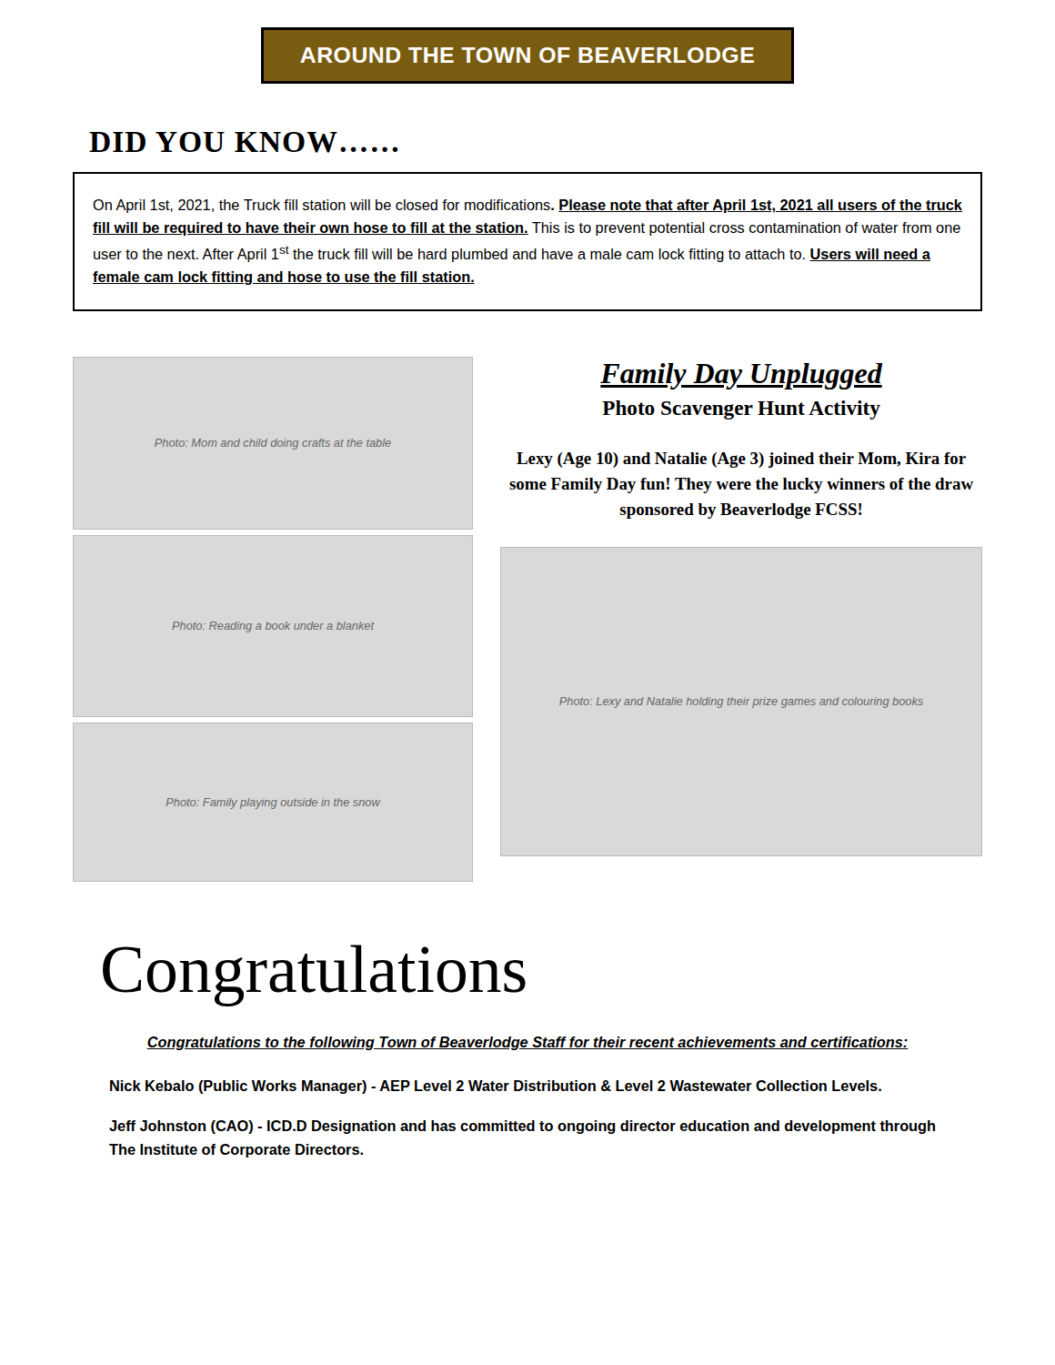AROUND THE TOWN OF BEAVERLODGE
DID YOU KNOW……
On April 1st, 2021, the Truck fill station will be closed for modifications. Please note that after April 1st, 2021 all users of the truck fill will be required to have their own hose to fill at the station. This is to prevent potential cross contamination of water from one user to the next. After April 1st the truck fill will be hard plumbed and have a male cam lock fitting to attach to. Users will need a female cam lock fitting and hose to use the fill station.
Photo: Mom and child doing crafts at the table
Photo: Reading a book under a blanket
Photo: Family playing outside in the snow
Family Day Unplugged
Photo Scavenger Hunt Activity
Lexy (Age 10) and Natalie (Age 3) joined their Mom, Kira for some Family Day fun! They were the lucky winners of the draw sponsored by Beaverlodge FCSS!
Photo: Lexy and Natalie holding their prize games and colouring books
Congratulations
Congratulations to the following Town of Beaverlodge Staff for their recent achievements and certifications:
Nick Kebalo (Public Works Manager) - AEP Level 2 Water Distribution & Level 2 Wastewater Collection Levels.
Jeff Johnston (CAO) - ICD.D Designation and has committed to ongoing director education and development through The Institute of Corporate Directors.